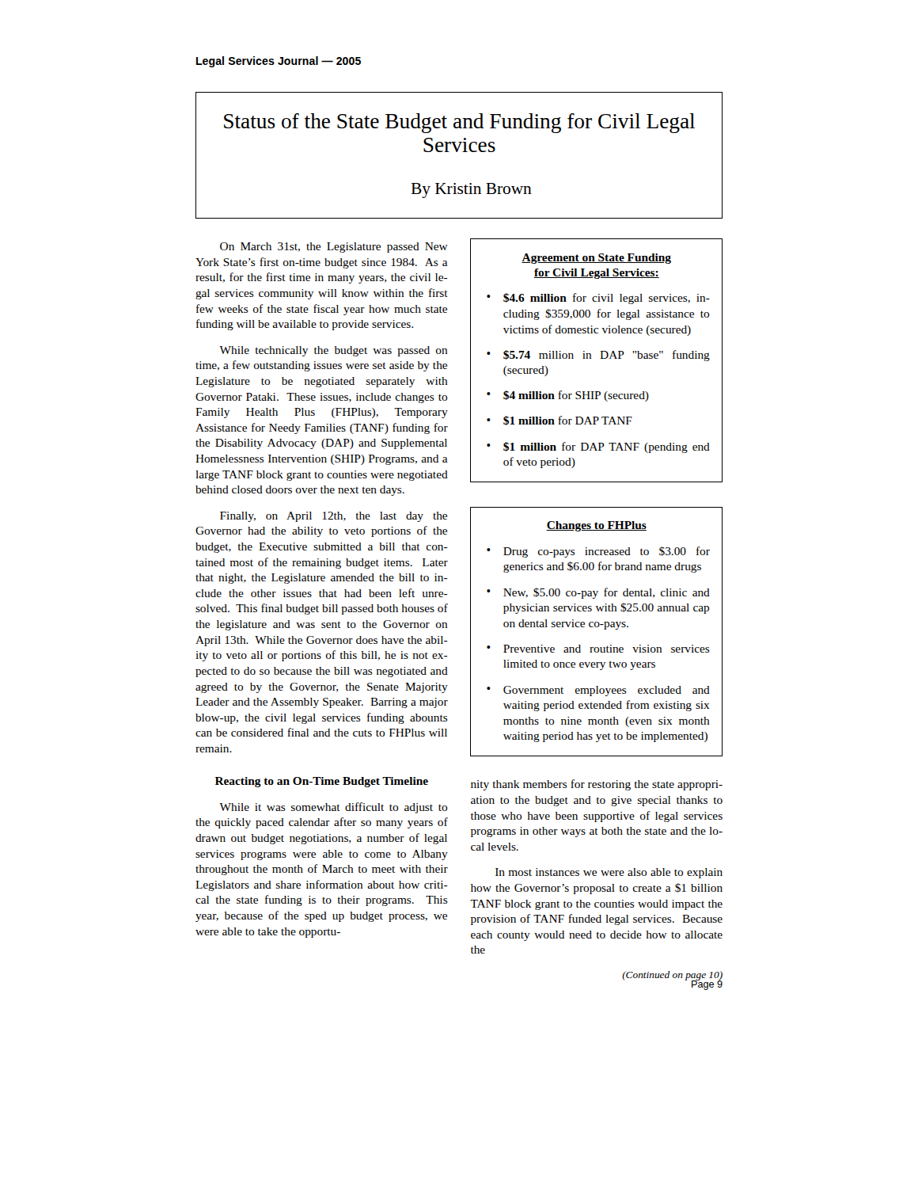Legal Services Journal — 2005
Status of the State Budget and Funding for Civil Legal Services
By Kristin Brown
On March 31st, the Legislature passed New York State’s first on-time budget since 1984. As a result, for the first time in many years, the civil legal services community will know within the first few weeks of the state fiscal year how much state funding will be available to provide services.
While technically the budget was passed on time, a few outstanding issues were set aside by the Legislature to be negotiated separately with Governor Pataki. These issues, include changes to Family Health Plus (FHPlus), Temporary Assistance for Needy Families (TANF) funding for the Disability Advocacy (DAP) and Supplemental Homelessness Intervention (SHIP) Programs, and a large TANF block grant to counties were negotiated behind closed doors over the next ten days.
Finally, on April 12th, the last day the Governor had the ability to veto portions of the budget, the Executive submitted a bill that contained most of the remaining budget items. Later that night, the Legislature amended the bill to include the other issues that had been left unresolved. This final budget bill passed both houses of the legislature and was sent to the Governor on April 13th. While the Governor does have the ability to veto all or portions of this bill, he is not expected to do so because the bill was negotiated and agreed to by the Governor, the Senate Majority Leader and the Assembly Speaker. Barring a major blow-up, the civil legal services funding abounts can be considered final and the cuts to FHPlus will remain.
Reacting to an On-Time Budget Timeline
While it was somewhat difficult to adjust to the quickly paced calendar after so many years of drawn out budget negotiations, a number of legal services programs were able to come to Albany throughout the month of March to meet with their Legislators and share information about how critical the state funding is to their programs. This year, because of the sped up budget process, we were able to take the opportu-
Agreement on State Funding
for Civil Legal Services:
$4.6 million for civil legal services, including $359,000 for legal assistance to victims of domestic violence (secured)
$5.74 million in DAP "base" funding (secured)
$4 million for SHIP (secured)
$1 million for DAP TANF
$1 million for DAP TANF (pending end of veto period)
Changes to FHPlus
Drug co-pays increased to $3.00 for generics and $6.00 for brand name drugs
New, $5.00 co-pay for dental, clinic and physician services with $25.00 annual cap on dental service co-pays.
Preventive and routine vision services limited to once every two years
Government employees excluded and waiting period extended from existing six months to nine month (even six month waiting period has yet to be implemented)
nity thank members for restoring the state appropriation to the budget and to give special thanks to those who have been supportive of legal services programs in other ways at both the state and the local levels.
In most instances we were also able to explain how the Governor’s proposal to create a $1 billion TANF block grant to the counties would impact the provision of TANF funded legal services. Because each county would need to decide how to allocate the
(Continued on page 10)
Page 9